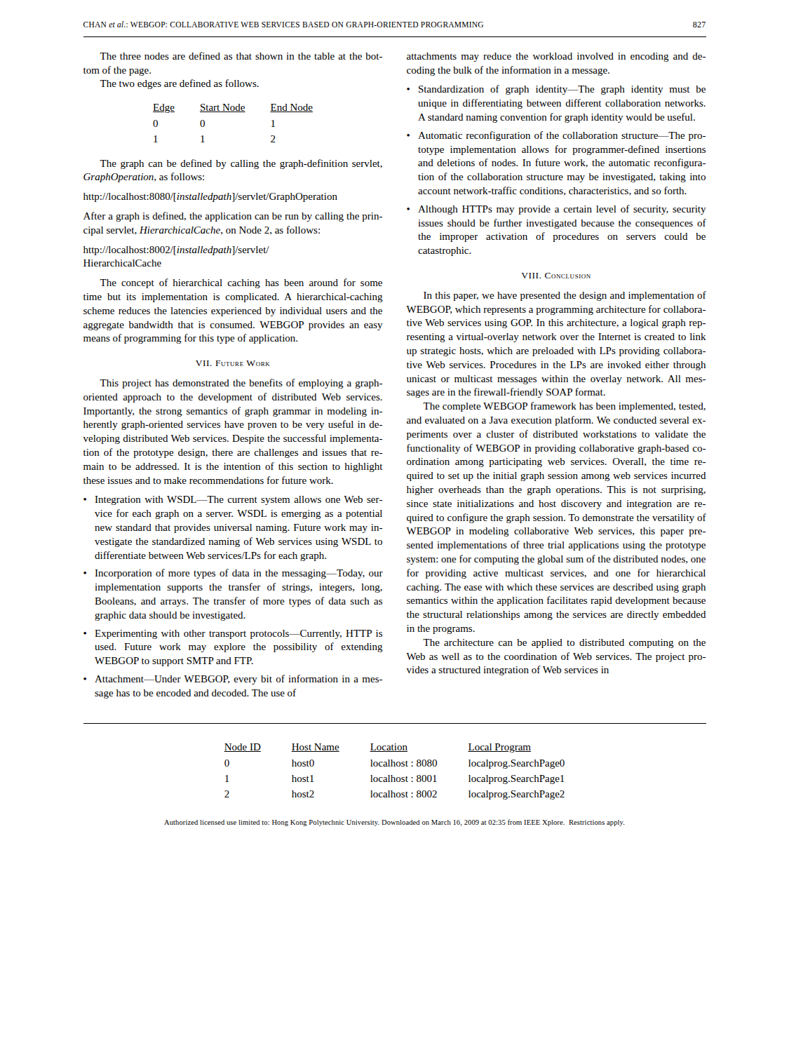CHAN et al.: WEBGOP: COLLABORATIVE WEB SERVICES BASED ON GRAPH-ORIENTED PROGRAMMING
827
The three nodes are defined as that shown in the table at the bottom of the page.
The two edges are defined as follows.
| Edge | Start Node | End Node |
| --- | --- | --- |
| 0 | 0 | 1 |
| 1 | 1 | 2 |
The graph can be defined by calling the graph-definition servlet, GraphOperation, as follows:
http://localhost:8080/[installedpath]/servlet/GraphOperation
After a graph is defined, the application can be run by calling the principal servlet, HierarchicalCache, on Node 2, as follows:
http://localhost:8002/[installedpath]/servlet/
HierarchicalCache
The concept of hierarchical caching has been around for some time but its implementation is complicated. A hierarchical-caching scheme reduces the latencies experienced by individual users and the aggregate bandwidth that is consumed. WEBGOP provides an easy means of programming for this type of application.
VII. Future Work
This project has demonstrated the benefits of employing a graph-oriented approach to the development of distributed Web services. Importantly, the strong semantics of graph grammar in modeling inherently graph-oriented services have proven to be very useful in developing distributed Web services. Despite the successful implementation of the prototype design, there are challenges and issues that remain to be addressed. It is the intention of this section to highlight these issues and to make recommendations for future work.
Integration with WSDL—The current system allows one Web service for each graph on a server. WSDL is emerging as a potential new standard that provides universal naming. Future work may investigate the standardized naming of Web services using WSDL to differentiate between Web services/LPs for each graph.
Incorporation of more types of data in the messaging—Today, our implementation supports the transfer of strings, integers, long, Booleans, and arrays. The transfer of more types of data such as graphic data should be investigated.
Experimenting with other transport protocols—Currently, HTTP is used. Future work may explore the possibility of extending WEBGOP to support SMTP and FTP.
Attachment—Under WEBGOP, every bit of information in a message has to be encoded and decoded. The use of
attachments may reduce the workload involved in encoding and decoding the bulk of the information in a message.
Standardization of graph identity—The graph identity must be unique in differentiating between different collaboration networks. A standard naming convention for graph identity would be useful.
Automatic reconfiguration of the collaboration structure—The prototype implementation allows for programmer-defined insertions and deletions of nodes. In future work, the automatic reconfiguration of the collaboration structure may be investigated, taking into account network-traffic conditions, characteristics, and so forth.
Although HTTPs may provide a certain level of security, security issues should be further investigated because the consequences of the improper activation of procedures on servers could be catastrophic.
VIII. Conclusion
In this paper, we have presented the design and implementation of WEBGOP, which represents a programming architecture for collaborative Web services using GOP. In this architecture, a logical graph representing a virtual-overlay network over the Internet is created to link up strategic hosts, which are preloaded with LPs providing collaborative Web services. Procedures in the LPs are invoked either through unicast or multicast messages within the overlay network. All messages are in the firewall-friendly SOAP format.
The complete WEBGOP framework has been implemented, tested, and evaluated on a Java execution platform. We conducted several experiments over a cluster of distributed workstations to validate the functionality of WEBGOP in providing collaborative graph-based coordination among participating web services. Overall, the time required to set up the initial graph session among web services incurred higher overheads than the graph operations. This is not surprising, since state initializations and host discovery and integration are required to configure the graph session. To demonstrate the versatility of WEBGOP in modeling collaborative Web services, this paper presented implementations of three trial applications using the prototype system: one for computing the global sum of the distributed nodes, one for providing active multicast services, and one for hierarchical caching. The ease with which these services are described using graph semantics within the application facilitates rapid development because the structural relationships among the services are directly embedded in the programs.
The architecture can be applied to distributed computing on the Web as well as to the coordination of Web services. The project provides a structured integration of Web services in
| Node ID | Host Name | Location | Local Program |
| --- | --- | --- | --- |
| 0 | host0 | localhost : 8080 | localprog.SearchPage0 |
| 1 | host1 | localhost : 8001 | localprog.SearchPage1 |
| 2 | host2 | localhost : 8002 | localprog.SearchPage2 |
Authorized licensed use limited to: Hong Kong Polytechnic University. Downloaded on March 16, 2009 at 02:35 from IEEE Xplore. Restrictions apply.